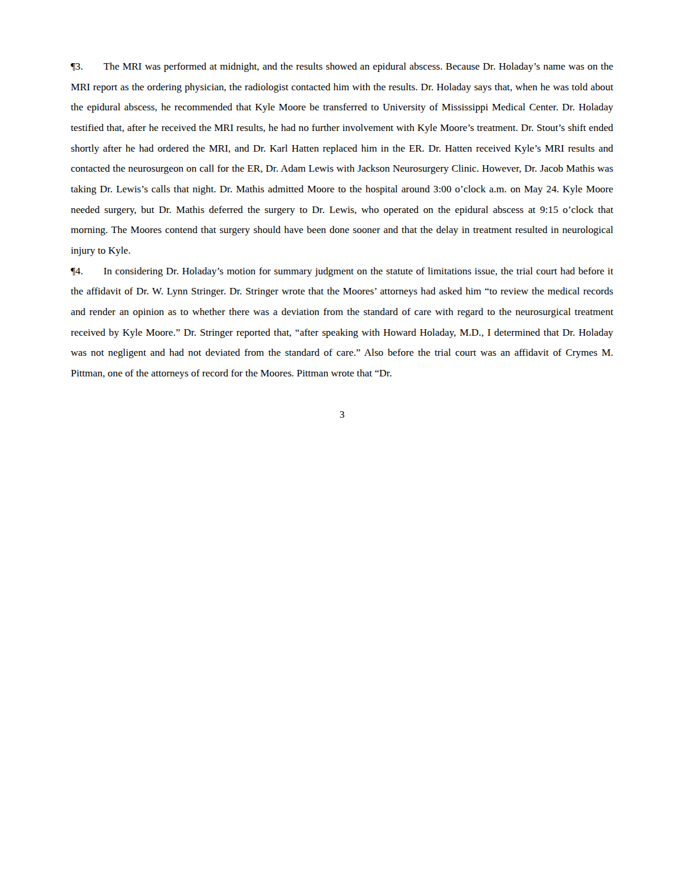¶3. The MRI was performed at midnight, and the results showed an epidural abscess. Because Dr. Holaday’s name was on the MRI report as the ordering physician, the radiologist contacted him with the results. Dr. Holaday says that, when he was told about the epidural abscess, he recommended that Kyle Moore be transferred to University of Mississippi Medical Center. Dr. Holaday testified that, after he received the MRI results, he had no further involvement with Kyle Moore’s treatment. Dr. Stout’s shift ended shortly after he had ordered the MRI, and Dr. Karl Hatten replaced him in the ER. Dr. Hatten received Kyle’s MRI results and contacted the neurosurgeon on call for the ER, Dr. Adam Lewis with Jackson Neurosurgery Clinic. However, Dr. Jacob Mathis was taking Dr. Lewis’s calls that night. Dr. Mathis admitted Moore to the hospital around 3:00 o’clock a.m. on May 24. Kyle Moore needed surgery, but Dr. Mathis deferred the surgery to Dr. Lewis, who operated on the epidural abscess at 9:15 o’clock that morning. The Moores contend that surgery should have been done sooner and that the delay in treatment resulted in neurological injury to Kyle.
¶4. In considering Dr. Holaday’s motion for summary judgment on the statute of limitations issue, the trial court had before it the affidavit of Dr. W. Lynn Stringer. Dr. Stringer wrote that the Moores’ attorneys had asked him “to review the medical records and render an opinion as to whether there was a deviation from the standard of care with regard to the neurosurgical treatment received by Kyle Moore.” Dr. Stringer reported that, “after speaking with Howard Holaday, M.D., I determined that Dr. Holaday was not negligent and had not deviated from the standard of care.” Also before the trial court was an affidavit of Crymes M. Pittman, one of the attorneys of record for the Moores. Pittman wrote that “Dr.
3